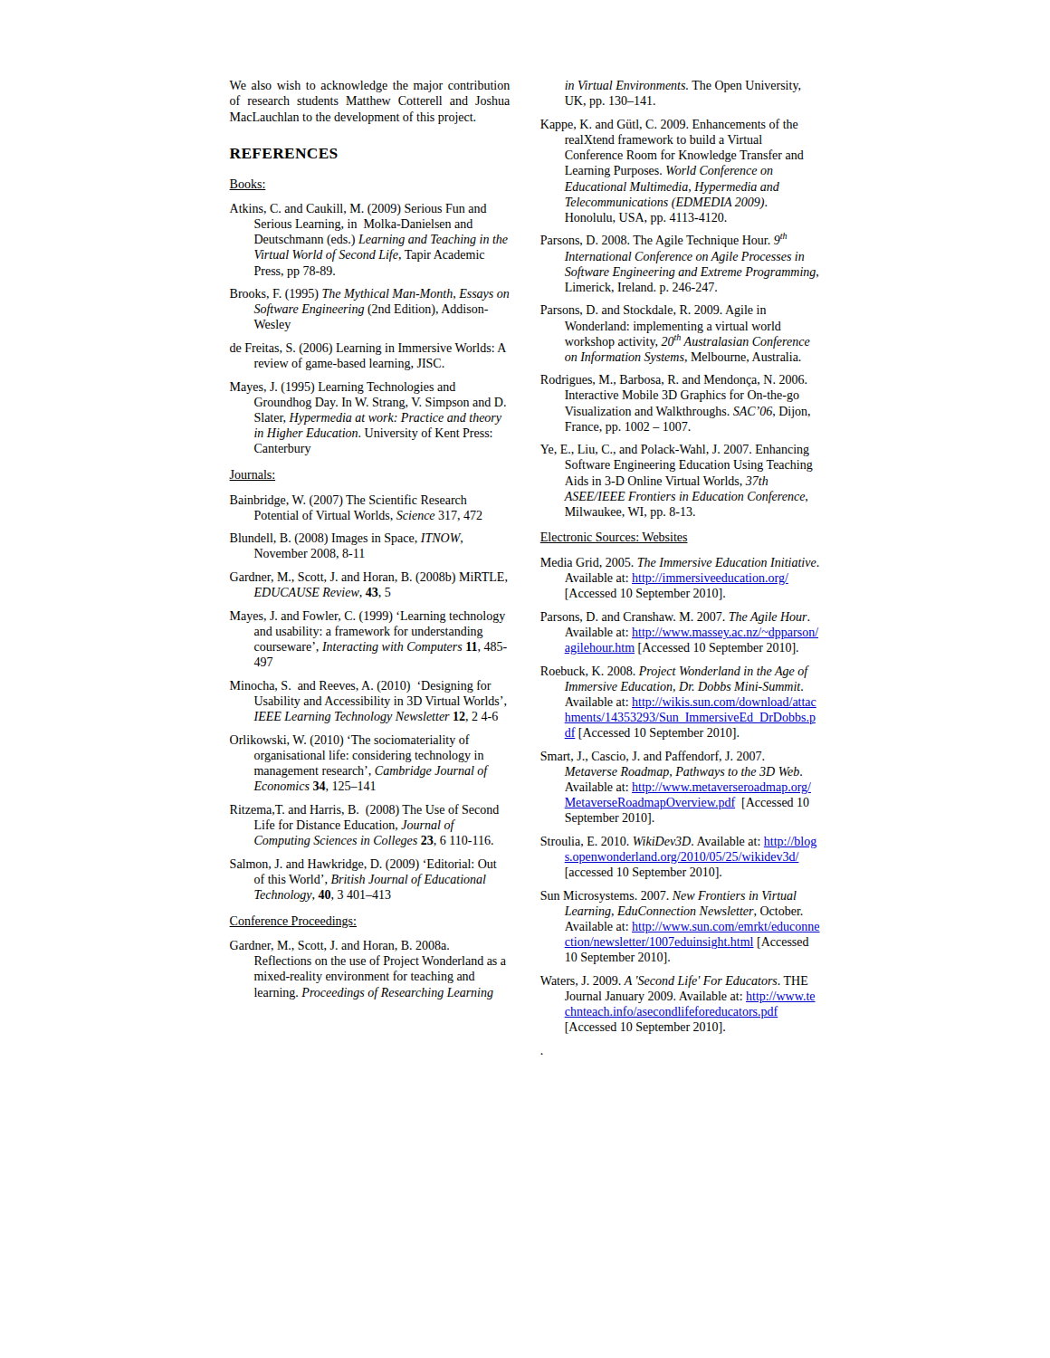We also wish to acknowledge the major contribution of research students Matthew Cotterell and Joshua MacLauchlan to the development of this project.
REFERENCES
Books:
Atkins, C. and Caukill, M. (2009) Serious Fun and Serious Learning, in Molka-Danielsen and Deutschmann (eds.) Learning and Teaching in the Virtual World of Second Life, Tapir Academic Press, pp 78-89.
Brooks, F. (1995) The Mythical Man-Month, Essays on Software Engineering (2nd Edition), Addison-Wesley
de Freitas, S. (2006) Learning in Immersive Worlds: A review of game-based learning, JISC.
Mayes, J. (1995) Learning Technologies and Groundhog Day. In W. Strang, V. Simpson and D. Slater, Hypermedia at work: Practice and theory in Higher Education. University of Kent Press: Canterbury
Journals:
Bainbridge, W. (2007) The Scientific Research Potential of Virtual Worlds, Science 317, 472
Blundell, B. (2008) Images in Space, ITNOW, November 2008, 8-11
Gardner, M., Scott, J. and Horan, B. (2008b) MiRTLE, EDUCAUSE Review, 43, 5
Mayes, J. and Fowler, C. (1999) ‘Learning technology and usability: a framework for understanding courseware’, Interacting with Computers 11, 485-497
Minocha, S. and Reeves, A. (2010) ‘Designing for Usability and Accessibility in 3D Virtual Worlds’, IEEE Learning Technology Newsletter 12, 2 4-6
Orlikowski, W. (2010) ‘The sociomateriality of organisational life: considering technology in management research’, Cambridge Journal of Economics 34, 125–141
Ritzema,T. and Harris, B. (2008) The Use of Second Life for Distance Education, Journal of Computing Sciences in Colleges 23, 6 110-116.
Salmon, J. and Hawkridge, D. (2009) ‘Editorial: Out of this World’, British Journal of Educational Technology, 40, 3 401–413
Conference Proceedings:
Gardner, M., Scott, J. and Horan, B. 2008a. Reflections on the use of Project Wonderland as a mixed-reality environment for teaching and learning. Proceedings of Researching Learning
in Virtual Environments. The Open University, UK, pp. 130–141.
Kappe, K. and Gütl, C. 2009. Enhancements of the realXtend framework to build a Virtual Conference Room for Knowledge Transfer and Learning Purposes. World Conference on Educational Multimedia, Hypermedia and Telecommunications (EDMEDIA 2009). Honolulu, USA, pp. 4113-4120.
Parsons, D. 2008. The Agile Technique Hour. 9th International Conference on Agile Processes in Software Engineering and Extreme Programming, Limerick, Ireland. p. 246-247.
Parsons, D. and Stockdale, R. 2009. Agile in Wonderland: implementing a virtual world workshop activity, 20th Australasian Conference on Information Systems, Melbourne, Australia.
Rodrigues, M., Barbosa, R. and Mendonça, N. 2006. Interactive Mobile 3D Graphics for On-the-go Visualization and Walkthroughs. SAC’06, Dijon, France, pp. 1002 – 1007.
Ye, E., Liu, C., and Polack-Wahl, J. 2007. Enhancing Software Engineering Education Using Teaching Aids in 3-D Online Virtual Worlds, 37th ASEE/IEEE Frontiers in Education Conference, Milwaukee, WI, pp. 8-13.
Electronic Sources: Websites
Media Grid, 2005. The Immersive Education Initiative. Available at: http://immersiveeducation.org/ [Accessed 10 September 2010].
Parsons, D. and Cranshaw. M. 2007. The Agile Hour. Available at: http://www.massey.ac.nz/~dpparson/agilehour.htm [Accessed 10 September 2010].
Roebuck, K. 2008. Project Wonderland in the Age of Immersive Education, Dr. Dobbs Mini-Summit. Available at: http://wikis.sun.com/download/attachments/14353293/Sun_ImmersiveEd_DrDobbs.pdf [Accessed 10 September 2010].
Smart, J., Cascio, J. and Paffendorf, J. 2007. Metaverse Roadmap, Pathways to the 3D Web. Available at: http://www.metaverseroadmap.org/MetaverseRoadmapOverview.pdf [Accessed 10 September 2010].
Stroulia, E. 2010. WikiDev3D. Available at: http://blogs.openwonderland.org/2010/05/25/wikidev3d/ [accessed 10 September 2010].
Sun Microsystems. 2007. New Frontiers in Virtual Learning, EduConnection Newsletter, October. Available at: http://www.sun.com/emrkt/educonnection/newsletter/1007eduinsight.html [Accessed 10 September 2010].
Waters, J. 2009. A 'Second Life' For Educators. THE Journal January 2009. Available at: http://www.technteach.info/asecondlifeforeducators.pdf [Accessed 10 September 2010].
.